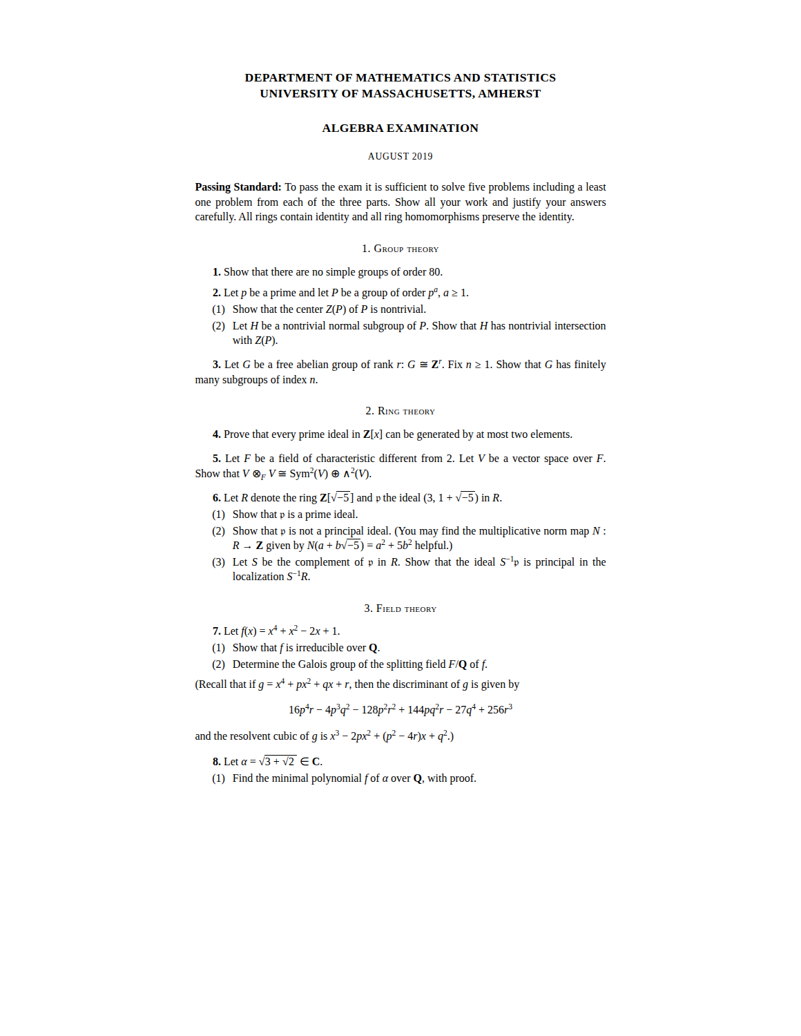DEPARTMENT OF MATHEMATICS AND STATISTICS
UNIVERSITY OF MASSACHUSETTS, AMHERST
ALGEBRA EXAMINATION
AUGUST 2019
Passing Standard: To pass the exam it is sufficient to solve five problems including a least one problem from each of the three parts. Show all your work and justify your answers carefully. All rings contain identity and all ring homomorphisms preserve the identity.
1. Group theory
1. Show that there are no simple groups of order 80.
2. Let p be a prime and let P be a group of order pa, a ≥ 1.
Show that the center Z(P) of P is nontrivial.
Let H be a nontrivial normal subgroup of P. Show that H has nontrivial intersection with Z(P).
3. Let G be a free abelian group of rank r: G ≅ Zr. Fix n ≥ 1. Show that G has finitely many subgroups of index n.
2. Ring theory
4. Prove that every prime ideal in Z[x] can be generated by at most two elements.
5. Let F be a field of characteristic different from 2. Let V be a vector space over F. Show that V ⊗F V ≅ Sym2(V) ⊕ ∧2(V).
6. Let R denote the ring Z[√−5] and 𝔭 the ideal (3, 1 + √−5) in R.
Show that 𝔭 is a prime ideal.
Show that 𝔭 is not a principal ideal. (You may find the multiplicative norm map N : R → Z given by N(a + b√−5) = a2 + 5b2 helpful.)
Let S be the complement of 𝔭 in R. Show that the ideal S−1𝔭 is principal in the localization S−1R.
3. Field theory
7. Let f(x) = x4 + x2 − 2x + 1.
Show that f is irreducible over Q.
Determine the Galois group of the splitting field F/Q of f.
(Recall that if g = x4 + px2 + qx + r, then the discriminant of g is given by
16p4r − 4p3q2 − 128p2r2 + 144pq2r − 27q4 + 256r3
and the resolvent cubic of g is x3 − 2px2 + (p2 − 4r)x + q2.)
8. Let α = √3 + √2 ∈ C.
Find the minimal polynomial f of α over Q, with proof.